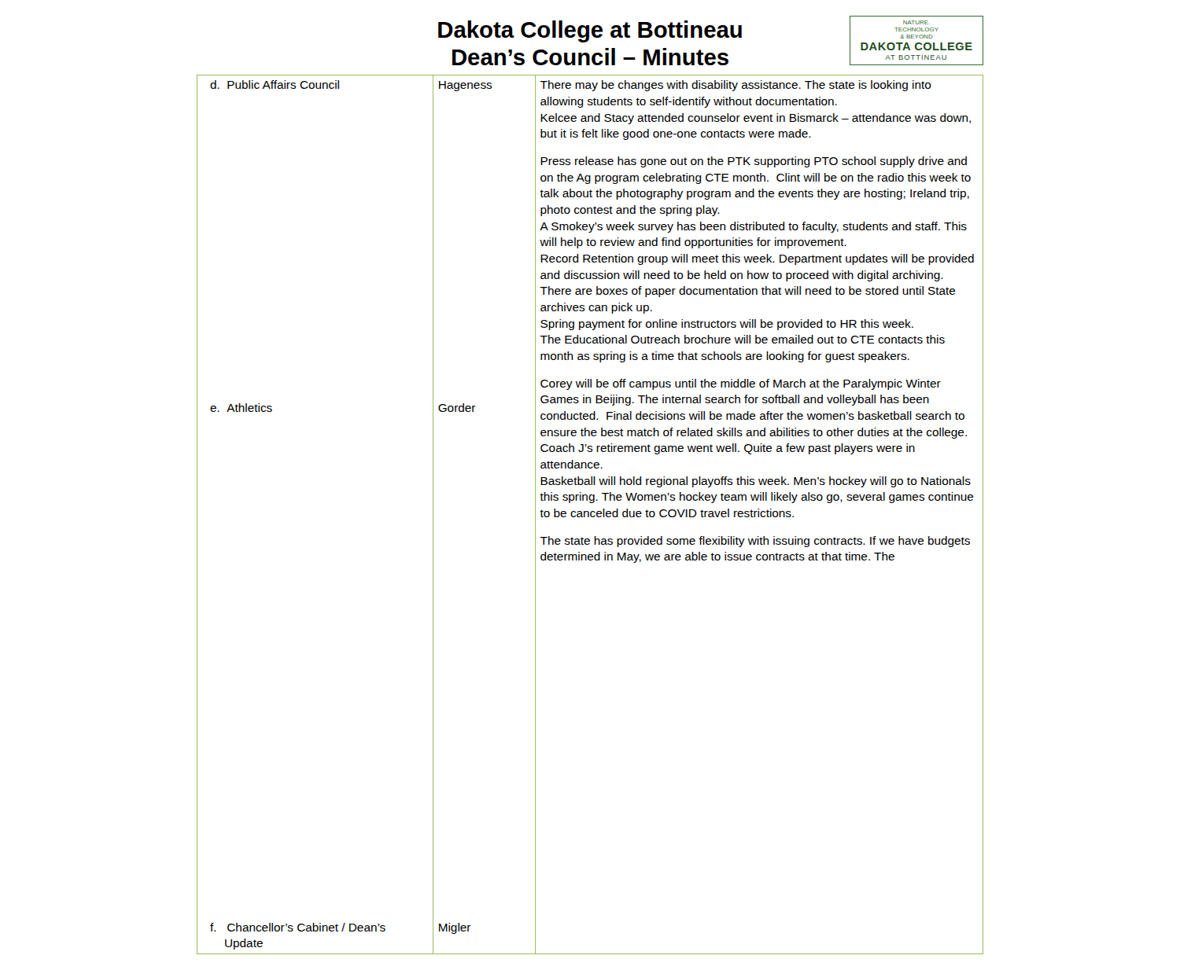Dakota College at Bottineau
Dean’s Council – Minutes
NATURE.
TECHNOLOGY
& BEYOND
DAKOTA COLLEGE
AT BOTTINEAU
| d. Public Affairs Council e. Athletics f. Chancellor’s Cabinet / Dean’s Update | Hageness Gorder Migler | There may be changes with disability assistance. The state is looking into allowing students to self-identify without documentation. Kelcee and Stacy attended counselor event in Bismarck – attendance was down, but it is felt like good one-one contacts were made. Press release has gone out on the PTK supporting PTO school supply drive and on the Ag program celebrating CTE month. Clint will be on the radio this week to talk about the photography program and the events they are hosting; Ireland trip, photo contest and the spring play. A Smokey’s week survey has been distributed to faculty, students and staff. This will help to review and find opportunities for improvement. Record Retention group will meet this week. Department updates will be provided and discussion will need to be held on how to proceed with digital archiving. There are boxes of paper documentation that will need to be stored until State archives can pick up. Spring payment for online instructors will be provided to HR this week. The Educational Outreach brochure will be emailed out to CTE contacts this month as spring is a time that schools are looking for guest speakers. Corey will be off campus until the middle of March at the Paralympic Winter Games in Beijing. The internal search for softball and volleyball has been conducted. Final decisions will be made after the women’s basketball search to ensure the best match of related skills and abilities to other duties at the college. Coach J’s retirement game went well. Quite a few past players were in attendance. Basketball will hold regional playoffs this week. Men’s hockey will go to Nationals this spring. The Women’s hockey team will likely also go, several games continue to be canceled due to COVID travel restrictions. The state has provided some flexibility with issuing contracts. If we have budgets determined in May, we are able to issue contracts at that time. The |